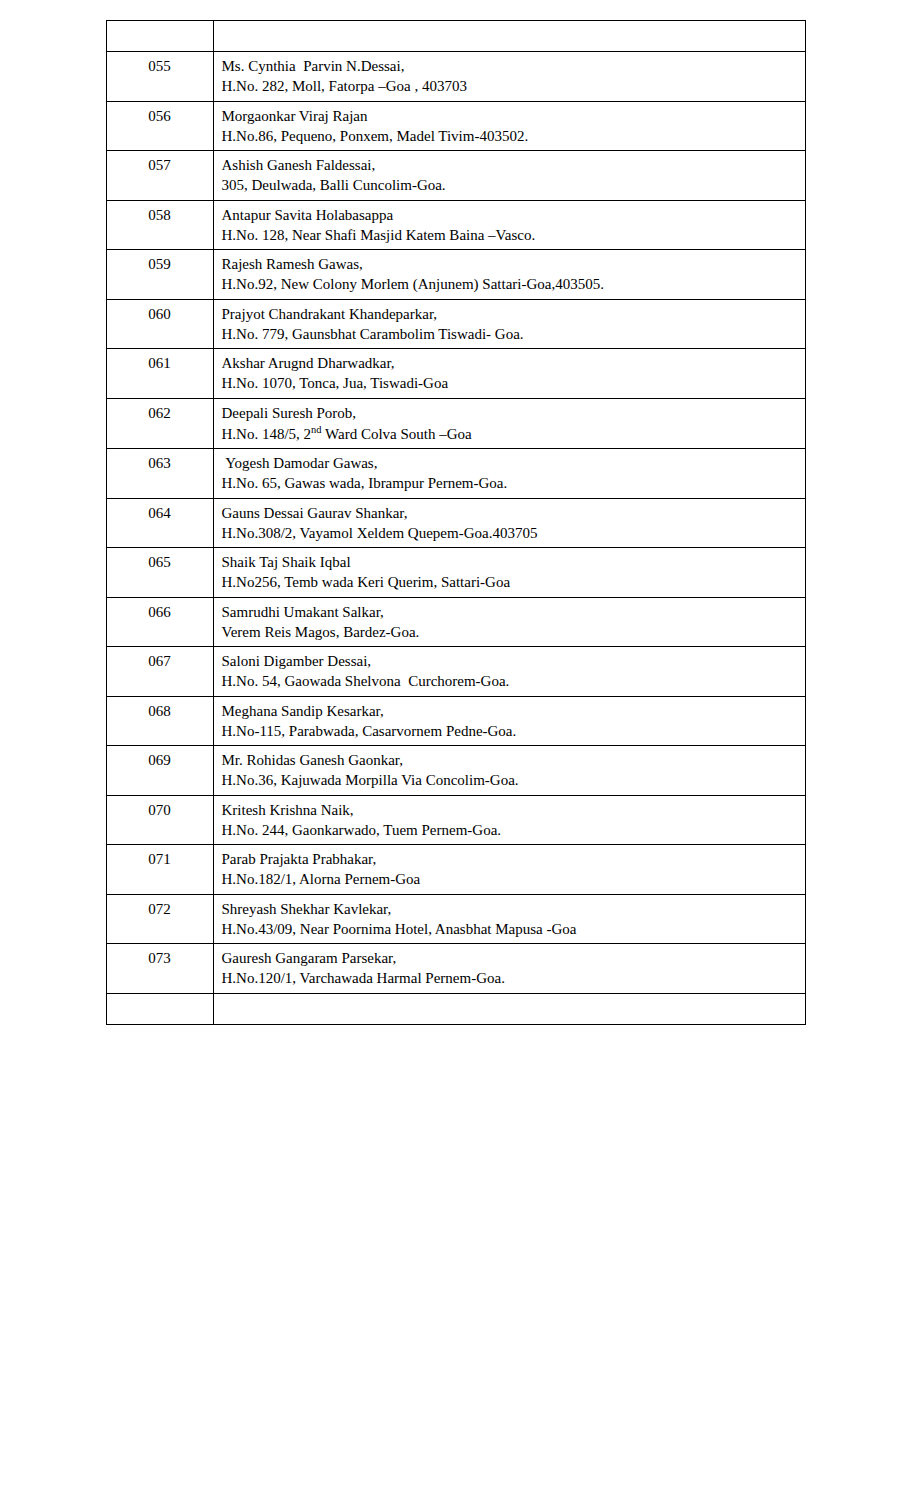| 055 | Ms. Cynthia Parvin N.Dessai, H.No. 282, Moll, Fatorpa –Goa , 403703 |
| 056 | Morgaonkar Viraj Rajan H.No.86, Pequeno, Ponxem, Madel Tivim-403502. |
| 057 | Ashish Ganesh Faldessai, 305, Deulwada, Balli Cuncolim-Goa. |
| 058 | Antapur Savita Holabasappa H.No. 128, Near Shafi Masjid Katem Baina –Vasco. |
| 059 | Rajesh Ramesh Gawas, H.No.92, New Colony Morlem (Anjunem) Sattari-Goa,403505. |
| 060 | Prajyot Chandrakant Khandeparkar, H.No. 779, Gaunsbhat Carambolim Tiswadi- Goa. |
| 061 | Akshar Arugnd Dharwadkar, H.No. 1070, Tonca, Jua, Tiswadi-Goa |
| 062 | Deepali Suresh Porob, H.No. 148/5, 2 nd Ward Colva South –Goa |
| 063 | Yogesh Damodar Gawas, H.No. 65, Gawas wada, Ibrampur Pernem-Goa. |
| 064 | Gauns Dessai Gaurav Shankar, H.No.308/2, Vayamol Xeldem Quepem-Goa.403705 |
| 065 | Shaik Taj Shaik Iqbal H.No256, Temb wada Keri Querim, Sattari-Goa |
| 066 | Samrudhi Umakant Salkar, Verem Reis Magos, Bardez-Goa. |
| 067 | Saloni Digamber Dessai, H.No. 54, Gaowada Shelvona Curchorem-Goa. |
| 068 | Meghana Sandip Kesarkar, H.No-115, Parabwada, Casarvornem Pedne-Goa. |
| 069 | Mr. Rohidas Ganesh Gaonkar, H.No.36, Kajuwada Morpilla Via Concolim-Goa. |
| 070 | Kritesh Krishna Naik, H.No. 244, Gaonkarwado, Tuem Pernem-Goa. |
| 071 | Parab Prajakta Prabhakar, H.No.182/1, Alorna Pernem-Goa |
| 072 | Shreyash Shekhar Kavlekar, H.No.43/09, Near Poornima Hotel, Anasbhat Mapusa -Goa |
| 073 | Gauresh Gangaram Parsekar, H.No.120/1, Varchawada Harmal Pernem-Goa. |